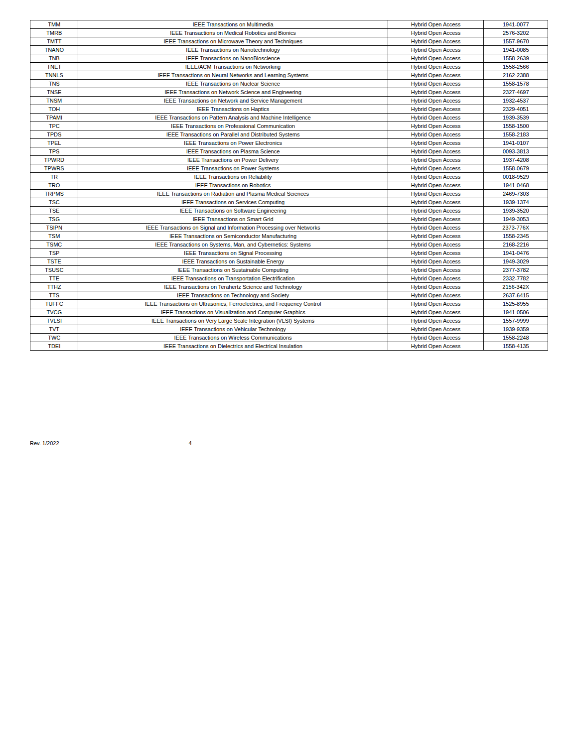| TMM | IEEE Transactions on Multimedia | Hybrid Open Access | 1941-0077 |
| TMRB | IEEE Transactions on Medical Robotics and Bionics | Hybrid Open Access | 2576-3202 |
| TMTT | IEEE Transactions on Microwave Theory and Techniques | Hybrid Open Access | 1557-9670 |
| TNANO | IEEE Transactions on Nanotechnology | Hybrid Open Access | 1941-0085 |
| TNB | IEEE Transactions on NanoBioscience | Hybrid Open Access | 1558-2639 |
| TNET | IEEE/ACM Transactions on Networking | Hybrid Open Access | 1558-2566 |
| TNNLS | IEEE Transactions on Neural Networks and Learning Systems | Hybrid Open Access | 2162-2388 |
| TNS | IEEE Transactions on Nuclear Science | Hybrid Open Access | 1558-1578 |
| TNSE | IEEE Transactions on Network Science and Engineering | Hybrid Open Access | 2327-4697 |
| TNSM | IEEE Transactions on Network and Service Management | Hybrid Open Access | 1932-4537 |
| TOH | IEEE Transactions on Haptics | Hybrid Open Access | 2329-4051 |
| TPAMI | IEEE Transactions on Pattern Analysis and Machine Intelligence | Hybrid Open Access | 1939-3539 |
| TPC | IEEE Transactions on Professional Communication | Hybrid Open Access | 1558-1500 |
| TPDS | IEEE Transactions on Parallel and Distributed Systems | Hybrid Open Access | 1558-2183 |
| TPEL | IEEE Transactions on Power Electronics | Hybrid Open Access | 1941-0107 |
| TPS | IEEE Transactions on Plasma Science | Hybrid Open Access | 0093-3813 |
| TPWRD | IEEE Transactions on Power Delivery | Hybrid Open Access | 1937-4208 |
| TPWRS | IEEE Transactions on Power Systems | Hybrid Open Access | 1558-0679 |
| TR | IEEE Transactions on Reliability | Hybrid Open Access | 0018-9529 |
| TRO | IEEE Transactions on Robotics | Hybrid Open Access | 1941-0468 |
| TRPMS | IEEE Transactions on Radiation and Plasma Medical Sciences | Hybrid Open Access | 2469-7303 |
| TSC | IEEE Transactions on Services Computing | Hybrid Open Access | 1939-1374 |
| TSE | IEEE Transactions on Software Engineering | Hybrid Open Access | 1939-3520 |
| TSG | IEEE Transactions on Smart Grid | Hybrid Open Access | 1949-3053 |
| TSIPN | IEEE Transactions on Signal and Information Processing over Networks | Hybrid Open Access | 2373-776X |
| TSM | IEEE Transactions on Semiconductor Manufacturing | Hybrid Open Access | 1558-2345 |
| TSMC | IEEE Transactions on Systems, Man, and Cybernetics: Systems | Hybrid Open Access | 2168-2216 |
| TSP | IEEE Transactions on Signal Processing | Hybrid Open Access | 1941-0476 |
| TSTE | IEEE Transactions on Sustainable Energy | Hybrid Open Access | 1949-3029 |
| TSUSC | IEEE Transactions on Sustainable Computing | Hybrid Open Access | 2377-3782 |
| TTE | IEEE Transactions on Transportation Electrification | Hybrid Open Access | 2332-7782 |
| TTHZ | IEEE Transactions on Terahertz Science and Technology | Hybrid Open Access | 2156-342X |
| TTS | IEEE Transactions on Technology and Society | Hybrid Open Access | 2637-6415 |
| TUFFC | IEEE Transactions on Ultrasonics, Ferroelectrics, and Frequency Control | Hybrid Open Access | 1525-8955 |
| TVCG | IEEE Transactions on Visualization and Computer Graphics | Hybrid Open Access | 1941-0506 |
| TVLSI | IEEE Transactions on Very Large Scale Integration (VLSI) Systems | Hybrid Open Access | 1557-9999 |
| TVT | IEEE Transactions on Vehicular Technology | Hybrid Open Access | 1939-9359 |
| TWC | IEEE Transactions on Wireless Communications | Hybrid Open Access | 1558-2248 |
| TDEI | IEEE Transactions on Dielectrics and Electrical Insulation | Hybrid Open Access | 1558-4135 |
Rev. 1/2022 4